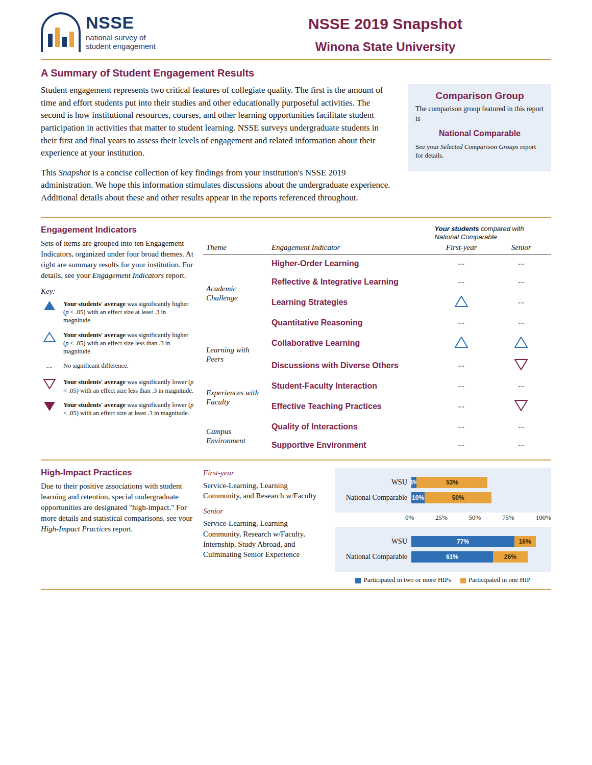NSSE
national survey of
student engagement
NSSE 2019 Snapshot
Winona State University
A Summary of Student Engagement Results
Student engagement represents two critical features of collegiate quality. The first is the amount of time and effort students put into their studies and other educationally purposeful activities. The second is how institutional resources, courses, and other learning opportunities facilitate student participation in activities that matter to student learning. NSSE surveys undergraduate students in their first and final years to assess their levels of engagement and related information about their experience at your institution.
This Snapshot is a concise collection of key findings from your institution's NSSE 2019 administration. We hope this information stimulates discussions about the undergraduate experience. Additional details about these and other results appear in the reports referenced throughout.
Comparison Group
The comparison group featured in this report is
National Comparable
See your Selected Comparison Groups report for details.
Engagement Indicators
Sets of items are grouped into ten Engagement Indicators, organized under four broad themes. At right are summary results for your institution. For details, see your Engagement Indicators report.
Key:
Your students' average was significantly higher (p < .05) with an effect size at least .3 in magnitude.
Your students' average was significantly higher (p < .05) with an effect size less than .3 in magnitude.
--
No significant difference.
Your students' average was significantly lower (p < .05) with an effect size less than .3 in magnitude.
Your students' average was significantly lower (p < .05) with an effect size at least .3 in magnitude.
| | | Your students compared with National Comparable |
| --- | --- | --- |
| Theme | Engagement Indicator | First-year | Senior |
| Academic Challenge | Higher-Order Learning | -- | -- |
| Reflective & Integrative Learning | -- | -- |
| Learning Strategies | | -- |
| Quantitative Reasoning | -- | -- |
| Learning with Peers | Collaborative Learning | | |
| Discussions with Diverse Others | -- | |
| Experiences with Faculty | Student-Faculty Interaction | -- | -- |
| Effective Teaching Practices | -- | |
| Campus Environment | Quality of Interactions | -- | -- |
| Supportive Environment | -- | -- |
High-Impact Practices
Due to their positive associations with student learning and retention, special undergraduate opportunities are designated "high-impact." For more details and statistical comparisons, see your High-Impact Practices report.
First-year
Service-Learning, Learning Community, and Research w/Faculty
Senior
Service-Learning, Learning Community, Research w/Faculty, Internship, Study Abroad, and Culminating Senior Experience
WSU
4%
53%
National Comparable
10%
50%
0% 25% 50% 75% 100%
WSU
77%
16%
National Comparable
61%
26%
Participated in two or more HIPs
Participated in one HIP